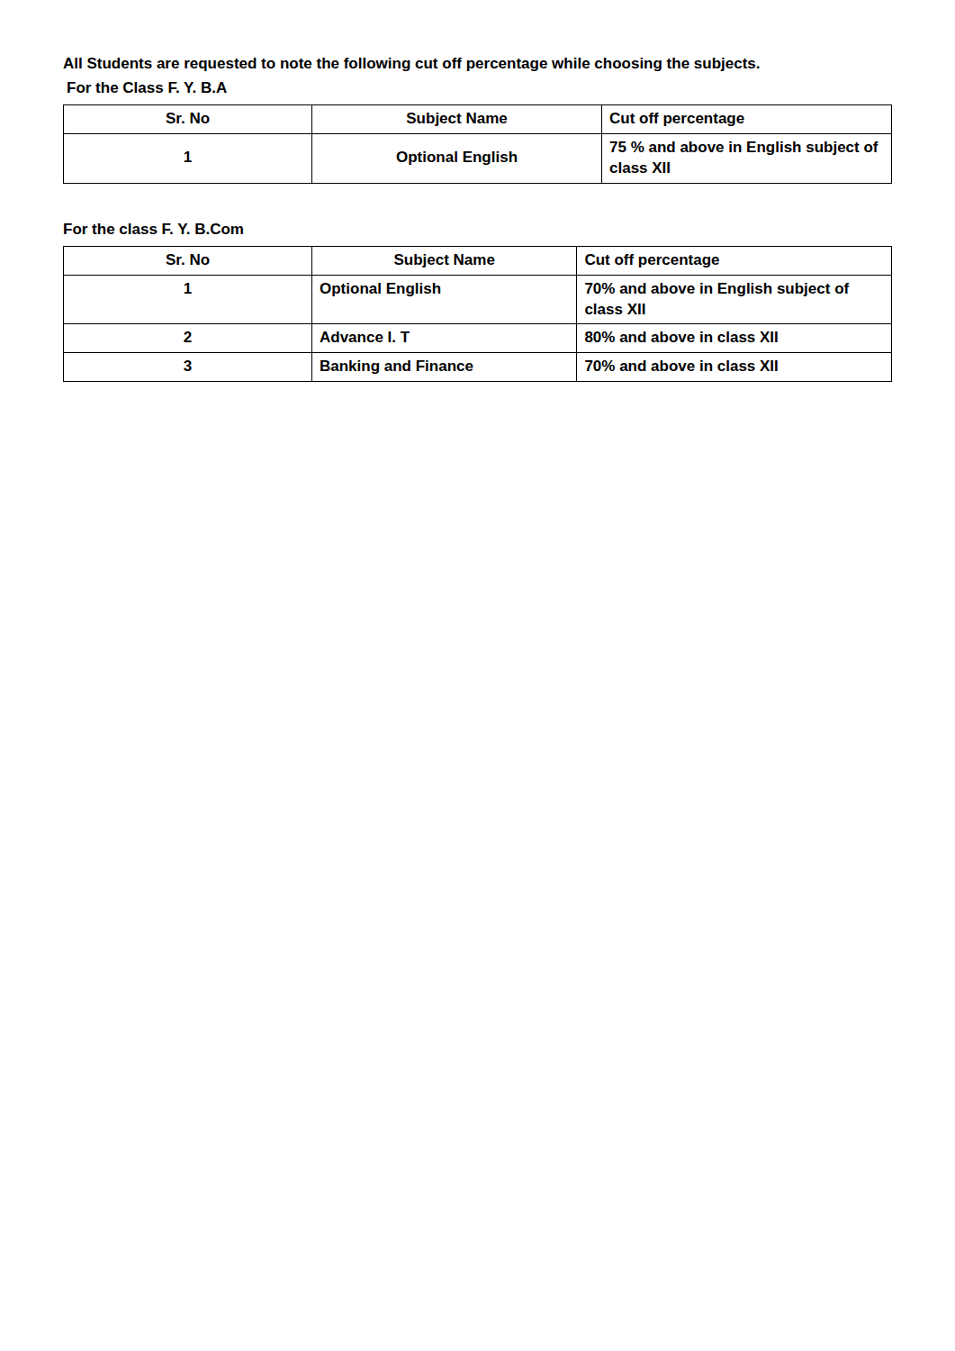All Students are requested to note the following cut off percentage while choosing the subjects.
For the Class F. Y. B.A
| Sr. No | Subject Name | Cut off percentage |
| --- | --- | --- |
| 1 | Optional English | 75 % and above in English subject of class XII |
For the class F. Y. B.Com
| Sr. No | Subject Name | Cut off percentage |
| --- | --- | --- |
| 1 | Optional English | 70% and above in English subject of class XII |
| 2 | Advance I. T | 80% and above in class XII |
| 3 | Banking and Finance | 70% and above in class XII |